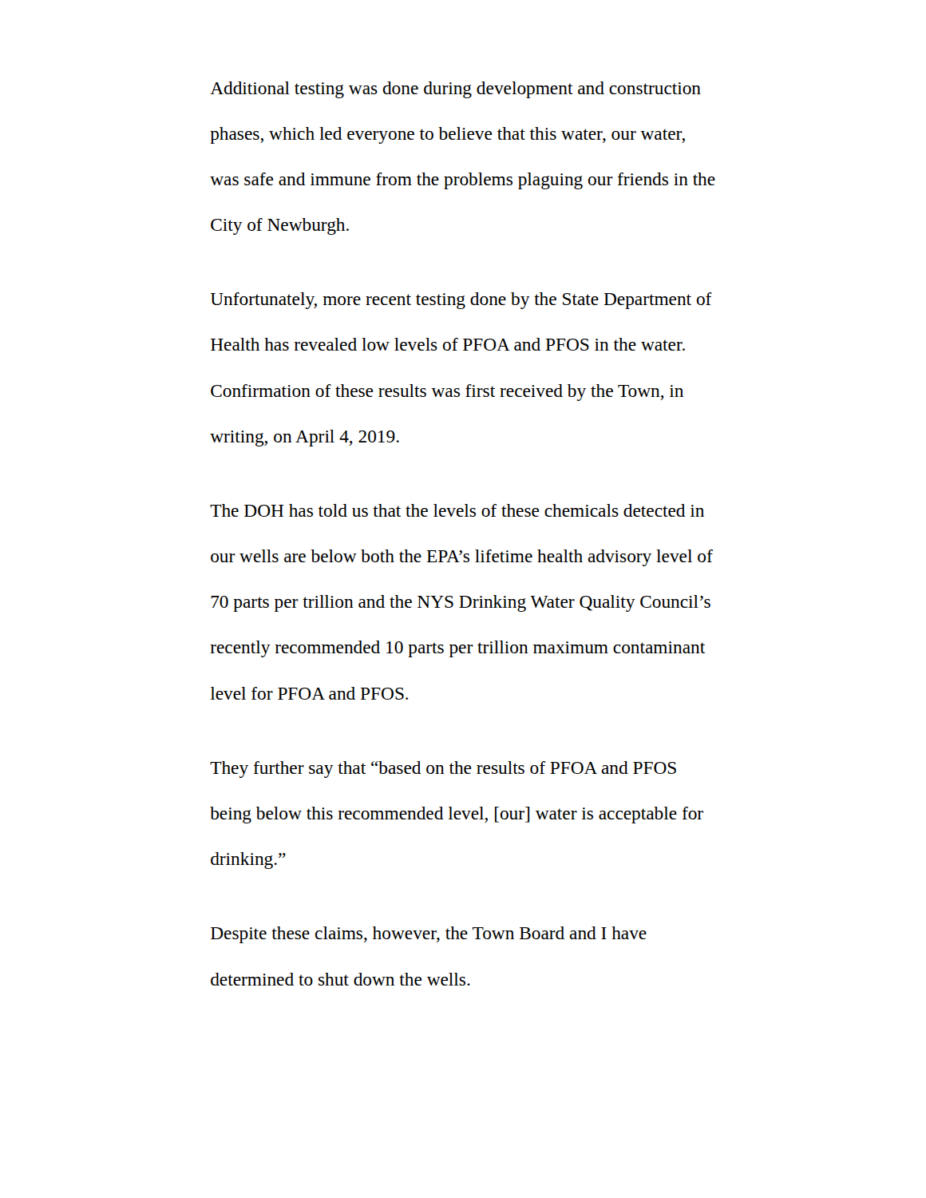Additional testing was done during development and construction phases, which led everyone to believe that this water, our water, was safe and immune from the problems plaguing our friends in the City of Newburgh.
Unfortunately, more recent testing done by the State Department of Health has revealed low levels of PFOA and PFOS in the water. Confirmation of these results was first received by the Town, in writing, on April 4, 2019.
The DOH has told us that the levels of these chemicals detected in our wells are below both the EPA’s lifetime health advisory level of 70 parts per trillion and the NYS Drinking Water Quality Council’s recently recommended 10 parts per trillion maximum contaminant level for PFOA and PFOS.
They further say that “based on the results of PFOA and PFOS being below this recommended level, [our] water is acceptable for drinking.”
Despite these claims, however, the Town Board and I have determined to shut down the wells.